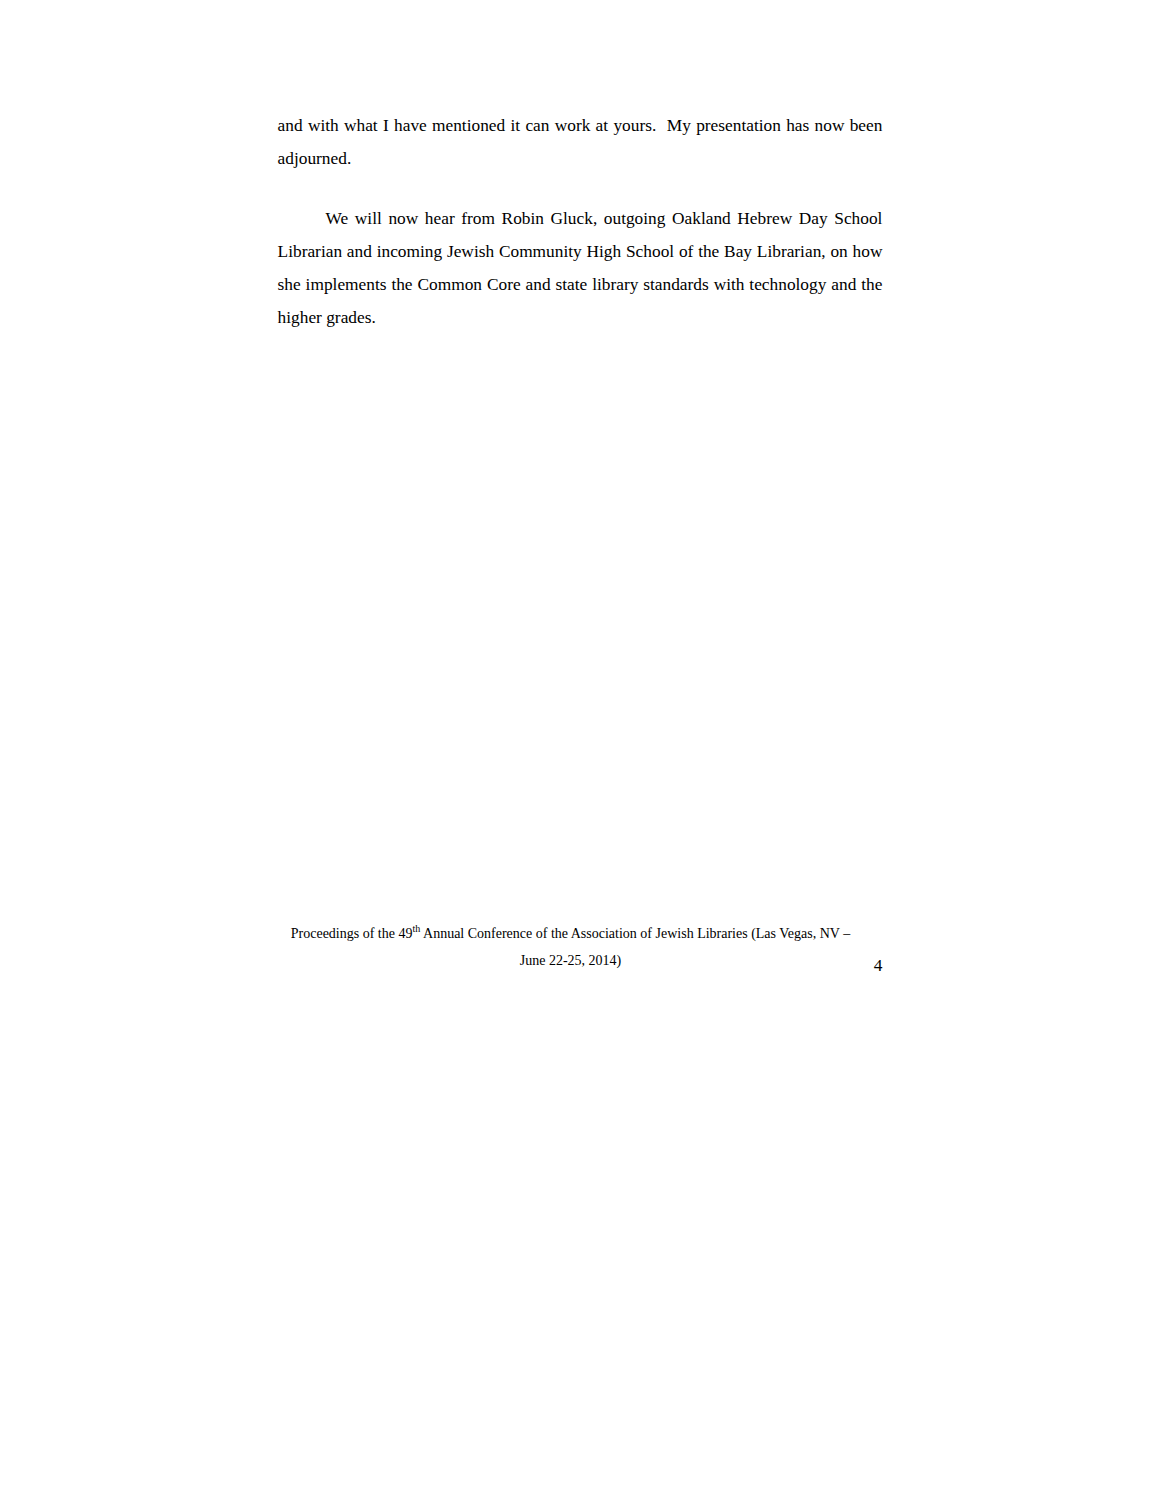and with what I have mentioned it can work at yours. My presentation has now been adjourned.
We will now hear from Robin Gluck, outgoing Oakland Hebrew Day School Librarian and incoming Jewish Community High School of the Bay Librarian, on how she implements the Common Core and state library standards with technology and the higher grades.
Proceedings of the 49th Annual Conference of the Association of Jewish Libraries (Las Vegas, NV – June 22-25, 2014)
4